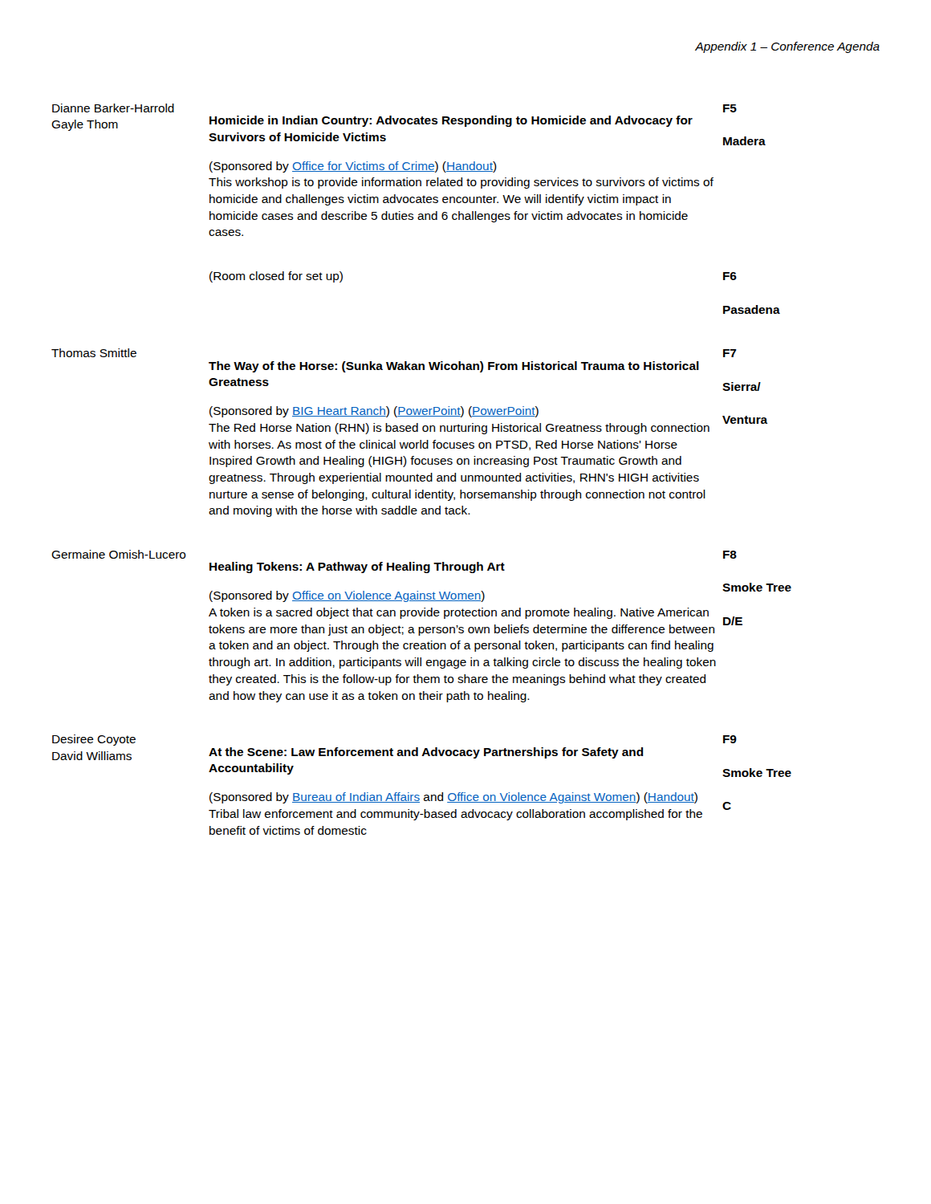Appendix 1 – Conference Agenda
| Dianne Barker-Harrold Gayle Thom | Homicide in Indian Country: Advocates Responding to Homicide and Advocacy for Survivors of Homicide Victims (Sponsored by Office for Victims of Crime ) ( Handout ) This workshop is to provide information related to providing services to survivors of victims of homicide and challenges victim advocates encounter. We will identify victim impact in homicide cases and describe 5 duties and 6 challenges for victim advocates in homicide cases. | F5 Madera |
| | (Room closed for set up) | F6 Pasadena |
| Thomas Smittle | The Way of the Horse: (Sunka Wakan Wicohan) From Historical Trauma to Historical Greatness (Sponsored by BIG Heart Ranch ) ( PowerPoint ) ( PowerPoint ) The Red Horse Nation (RHN) is based on nurturing Historical Greatness through connection with horses. As most of the clinical world focuses on PTSD, Red Horse Nations' Horse Inspired Growth and Healing (HIGH) focuses on increasing Post Traumatic Growth and greatness. Through experiential mounted and unmounted activities, RHN's HIGH activities nurture a sense of belonging, cultural identity, horsemanship through connection not control and moving with the horse with saddle and tack. | F7 Sierra/ Ventura |
| Germaine Omish-Lucero | Healing Tokens: A Pathway of Healing Through Art (Sponsored by Office on Violence Against Women ) A token is a sacred object that can provide protection and promote healing. Native American tokens are more than just an object; a person’s own beliefs determine the difference between a token and an object. Through the creation of a personal token, participants can find healing through art. In addition, participants will engage in a talking circle to discuss the healing token they created. This is the follow-up for them to share the meanings behind what they created and how they can use it as a token on their path to healing. | F8 Smoke Tree D/E |
| Desiree Coyote David Williams | At the Scene: Law Enforcement and Advocacy Partnerships for Safety and Accountability (Sponsored by Bureau of Indian Affairs and Office on Violence Against Women ) ( Handout ) Tribal law enforcement and community-based advocacy collaboration accomplished for the benefit of victims of domestic | F9 Smoke Tree C |